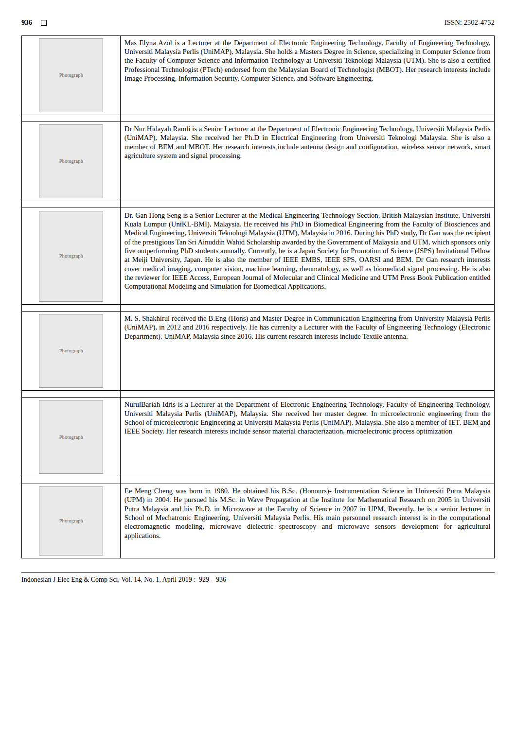936
ISSN: 2502-4752
| Photograph | Mas Elyna Azol is a Lecturer at the Department of Electronic Engineering Technology, Faculty of Engineering Technology, Universiti Malaysia Perlis (UniMAP), Malaysia. She holds a Masters Degree in Science, specializing in Computer Science from the Faculty of Computer Science and Information Technology at Universiti Teknologi Malaysia (UTM). She is also a certified Professional Technologist (PTech) endorsed from the Malaysian Board of Technologist (MBOT). Her research interests include Image Processing, Information Security, Computer Science, and Software Engineering. |
| Photograph | Dr Nur Hidayah Ramli is a Senior Lecturer at the Department of Electronic Engineering Technology, Universiti Malaysia Perlis (UniMAP), Malaysia. She received her Ph.D in Electrical Engineering from Universiti Teknologi Malaysia. She is also a member of BEM and MBOT. Her research interests include antenna design and configuration, wireless sensor network, smart agriculture system and signal processing. |
| Photograph | Dr. Gan Hong Seng is a Senior Lecturer at the Medical Engineering Technology Section, British Malaysian Institute, Universiti Kuala Lumpur (UniKL-BMI), Malaysia. He received his PhD in Biomedical Engineering from the Faculty of Biosciences and Medical Engineering, Universiti Teknologi Malaysia (UTM), Malaysia in 2016. During his PhD study, Dr Gan was the recipient of the prestigious Tan Sri Ainuddin Wahid Scholarship awarded by the Government of Malaysia and UTM, which sponsors only five outperforming PhD students annually. Currently, he is a Japan Society for Promotion of Science (JSPS) Invitational Fellow at Meiji University, Japan. He is also the member of IEEE EMBS, IEEE SPS, OARSI and BEM. Dr Gan research interests cover medical imaging, computer vision, machine learning, rheumatology, as well as biomedical signal processing. He is also the reviewer for IEEE Access, European Journal of Molecular and Clinical Medicine and UTM Press Book Publication entitled Computational Modeling and Simulation for Biomedical Applications. |
| Photograph | M. S. Shakhirul received the B.Eng (Hons) and Master Degree in Communication Engineering from University Malaysia Perlis (UniMAP), in 2012 and 2016 respectively. He has currenlty a Lecturer with the Faculty of Engineering Technology (Electronic Department), UniMAP, Malaysia since 2016. His current research interests include Textile antenna. |
| Photograph | NurulBariah Idris is a Lecturer at the Department of Electronic Engineering Technology, Faculty of Engineering Technology, Universiti Malaysia Perlis (UniMAP), Malaysia. She received her master degree. In microelectronic engineering from the School of microelectronic Engineering at Universiti Malaysia Perlis (UniMAP), Malaysia. She also a member of IET, BEM and IEEE Society. Her research interests include sensor material characterization, microelectronic process optimization |
| Photograph | Ee Meng Cheng was born in 1980. He obtained his B.Sc. (Honours)- Instrumentation Science in Universiti Putra Malaysia (UPM) in 2004. He pursued his M.Sc. in Wave Propagation at the Institute for Mathematical Research on 2005 in Universiti Putra Malaysia and his Ph.D. in Microwave at the Faculty of Science in 2007 in UPM. Recently, he is a senior lecturer in School of Mechatronic Engineering, Universiti Malaysia Perlis. His main personnel research interest is in the computational electromagnetic modeling, microwave dielectric spectroscopy and microwave sensors development for agricultural applications. |
Indonesian J Elec Eng & Comp Sci, Vol. 14, No. 1, April 2019 : 929 – 936